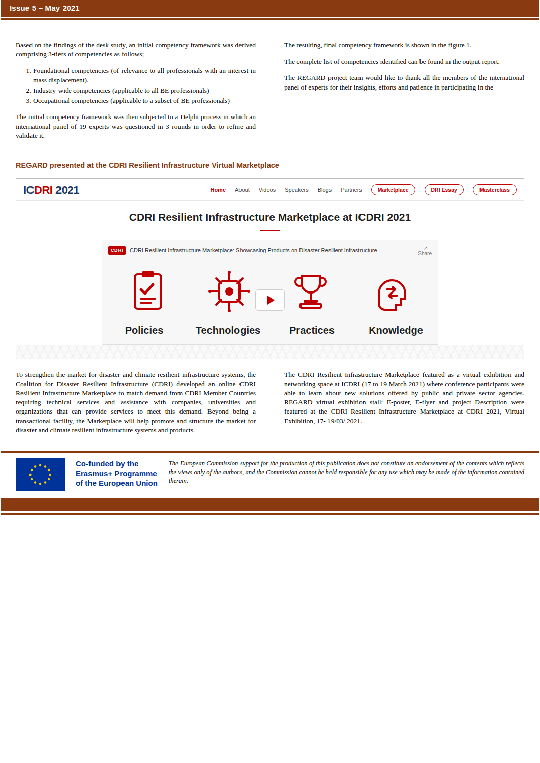Issue 5 – May 2021
Based on the findings of the desk study, an initial competency framework was derived comprising 3-tiers of competencies as follows;
Foundational competencies (of relevance to all professionals with an interest in mass displacement).
Industry-wide competencies (applicable to all BE professionals)
Occupational competencies (applicable to a subset of BE professionals)
The initial competency framework was then subjected to a Delphi process in which an international panel of 19 experts was questioned in 3 rounds in order to refine and validate it.
The resulting, final competency framework is shown in the figure 1.
The complete list of competencies identified can be found in the output report.
The REGARD project team would like to thank all the members of the international panel of experts for their insights, efforts and patience in participating in the
REGARD presented at the CDRI Resilient Infrastructure Virtual Marketplace
IC DRI 2021
Home About Videos Speakers Blogs Partners Marketplace DRI Essay Masterclass
CDRI Resilient Infrastructure Marketplace at ICDRI 2021
CDRI CDRI Resilient Infrastructure Marketplace: Showcasing Products on Disaster Resilient Infrastructure ↗
Share
Policies Technologies Practices Knowledge
To strengthen the market for disaster and climate resilient infrastructure systems, the Coalition for Disaster Resilient Infrastructure (CDRI) developed an online CDRI Resilient Infrastructure Marketplace to match demand from CDRI Member Countries requiring technical services and assistance with companies, universities and organizations that can provide services to meet this demand. Beyond being a transactional facility, the Marketplace will help promote and structure the market for disaster and climate resilient infrastructure systems and products.
The CDRI Resilient Infrastructure Marketplace featured as a virtual exhibition and networking space at ICDRI (17 to 19 March 2021) where conference participants were able to learn about new solutions offered by public and private sector agencies. REGARD virtual exhibition stall: E-poster, E-flyer and project Description were featured at the CDRI Resilient Infrastructure Marketplace at CDRI 2021, Virtual Exhibition, 17- 19/03/ 2021.
Co-funded by the
Erasmus+ Programme
of the European Union
The European Commission support for the production of this publication does not constitute an endorsement of the contents which reflects the views only of the authors, and the Commission cannot be held responsible for any use which may be made of the information contained therein.